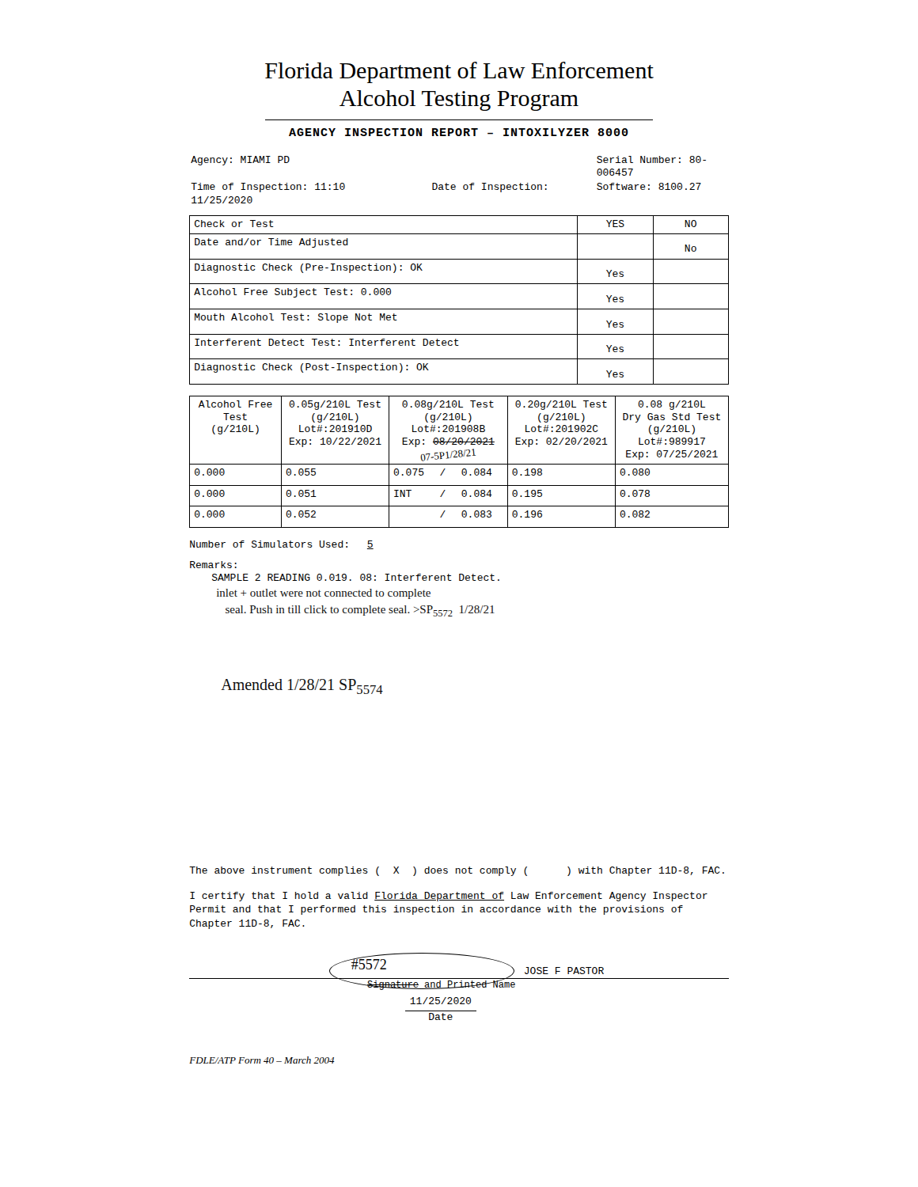Florida Department of Law EnforcementAlcohol Testing Program
AGENCY INSPECTION REPORT – INTOXILYZER 8000
| Agency: MIAMI PD | Serial Number: 80-006457 |
| Time of Inspection: 11:10 Date of Inspection: 11/25/2020 | Software: 8100.27 |
| Check or Test | YES | NO |
| --- | --- | --- |
| Date and/or Time Adjusted | | No |
| Diagnostic Check (Pre-Inspection): OK | Yes | |
| Alcohol Free Subject Test: 0.000 | Yes | |
| Mouth Alcohol Test: Slope Not Met | Yes | |
| Interferent Detect Test: Interferent Detect | Yes | |
| Diagnostic Check (Post-Inspection): OK | Yes | |
| Alcohol Free Test (g/210L) | 0.05g/210L Test (g/210L) Lot#:201910D Exp: 10/22/2021 | 0.08g/210L Test (g/210L) Lot#:201908B Exp: 08/20/2021 07-5P1/28/21 | 0.20g/210L Test (g/210L) Lot#:201902C Exp: 02/20/2021 | 0.08 g/210L Dry Gas Std Test (g/210L) Lot#:989917 Exp: 07/25/2021 |
| --- | --- | --- | --- | --- |
| 0.000 | 0.055 | 0.075 / 0.084 | 0.198 | 0.080 |
| 0.000 | 0.051 | INT / 0.084 | 0.195 | 0.078 |
| 0.000 | 0.052 | / 0.083 | 0.196 | 0.082 |
Number of Simulators Used: 5
Remarks:
SAMPLE 2 READING 0.019. 08: Interferent Detect. inlet + outlet were not connected to complete
seal. Push in till click to complete seal. >SP5572 1/28/21
Amended 1/28/21 SP5574
The above instrument complies ( X ) does not comply ( ) with Chapter 11D-8, FAC.
I certify that I hold a valid Florida Department of Law Enforcement Agency Inspector Permit and that I performed this inspection in accordance with the provisions of Chapter 11D-8, FAC.
#5572
JOSE F PASTOR
Signature and Printed Name
11/25/2020
Date
FDLE/ATP Form 40 – March 2004